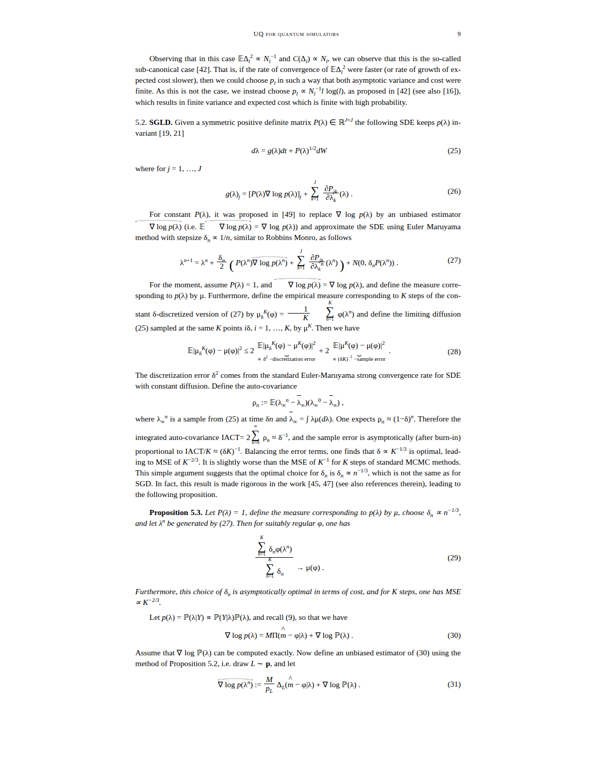UQ for quantum simulators 9
Observing that in this case 𝔼Δl2 ∝ Nl−1 and C(Δl) ∝ Nl, we can observe that this is the so-called sub-canonical case [42]. That is, if the rate of convergence of 𝔼Δl2 were faster (or rate of growth of expected cost slower), then we could choose pl in such a way that both asymptotic variance and cost were finite. As this is not the case, we instead choose pl ∝ Nl−1l log(l), as proposed in [42] (see also [16]), which results in finite variance and expected cost which is finite with high probability.
5.2. SGLD.
Given a symmetric positive definite matrix P(λ) ∈ ℝJ×J the following SDE keeps p(λ) invariant [19, 21]
dλ = g(λ)dt + P(λ)1/2dW
(25)
where for j = 1, …, J
g(λ)j = [P(λ)∇ log p(λ)]j + J∑k=1 ∂Pjk∂λk(λ) .
(26)
For constant P(λ), it was proposed in [49] to replace ∇ log p(λ) by an unbiased estimator ∇ log p(λ) (i.e. 𝔼∇ log p(λ) = ∇ log p(λ)) and approximate the SDE using Euler Maruyama method with stepsize δn ∝ 1/n, similar to Robbins Monro, as follows
λn+1 = λn + δn 2 ( P(λn)∇ log p(λn) + J∑k=1 ∂Pjk∂λkn(λn) ) + N(0, δnP(λn)) .
(27)
For the moment, assume P(λ) = 1, and ∇ log p(λ) = ∇ log p(λ), and define the measure corresponding to p(λ) by μ. Furthermore, define the empirical measure corresponding to K steps of the constant δ-discretized version of (27) by μδK(φ) = 1 K K∑n=1 φ(λn) and define the limiting diffusion (25) sampled at the same K points iδ, i = 1, …, K, by μK. Then we have
𝔼|μδK(φ) − μ(φ)|2 ≤ 2 𝔼|μδK(φ) − μK(φ)|2 ⏟ ∝ δ2 −discretization error + 2 𝔼|μK(φ) − μ(φ)|2 ⏟ ∝ (δK)−1 −sample error .
(28)
The discretization error δ2 comes from the standard Euler-Maruyama strong convergence rate for SDE with constant diffusion. Define the auto-covariance
ρn := 𝔼(λ∞n − λ∞)(λ∞0 − λ∞) ,
where λ∞n is a sample from (25) at time δn and λ∞ = ∫ λμ(dλ). One expects ρn ≈ (1−δ)n. Therefore the integrated auto-covariance IACT= 2∞∑n=0 ρn ≈ δ−1, and the sample error is asymptotically (after burn-in) proportional to IACT/K ≈ (δK)−1. Balancing the error terms, one finds that δ ∝ K−1/3 is optimal, leading to MSE of K−2/3. It is slightly worse than the MSE of K−1 for K steps of standard MCMC methods. This simple argument suggests that the optimal choice for δn is δn ∝ n−1/3, which is not the same as for SGD. In fact, this result is made rigorous in the work [45, 47] (see also references therein), leading to the following proposition.
Proposition 5.3. Let P(λ) = 1, define the measure corresponding to p(λ) by μ, choose δn ∝ n−1/3, and let λn be generated by (27). Then for suitably regular φ, one has
K∑n=1 δnφ(λn) K∑n=1 δn → μ(φ) .
(29)
Furthermore, this choice of δn is asymptotically optimal in terms of cost, and for K steps, one has MSE ∝ K−2/3.
Let p(λ) = ℙ(λ|Y) ∝ ℙ(Y|λ)ℙ(λ), and recall (9), so that we have
∇ log p(λ) = MΠ(m − φ|λ) + ∇ log ℙ(λ) .
(30)
Assume that ∇ log ℙ(λ) can be computed exactly. Now define an unbiased estimator of (30) using the method of Proposition 5.2, i.e. draw L ∼ p, and let
∇ log p(λn) := MpL ΔL(m − φ|λ) + ∇ log ℙ(λ) .
(31)